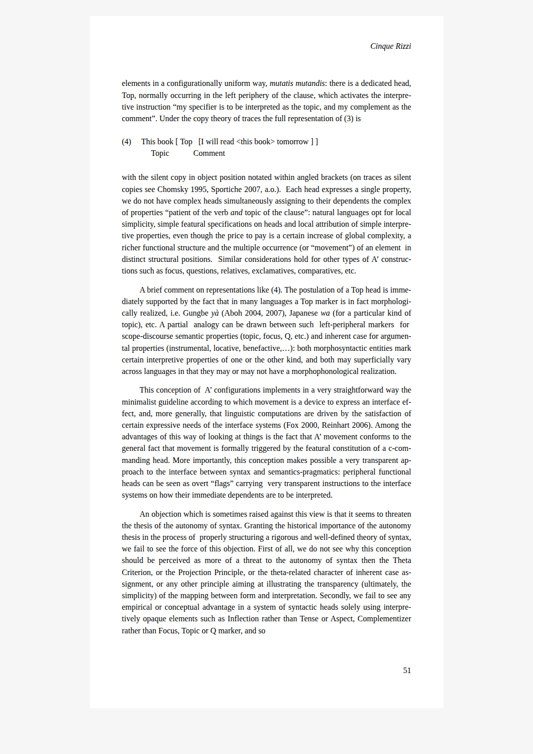Cinque Rizzi
elements in a configurationally uniform way, mutatis mutandis: there is a dedicated head, Top, normally occurring in the left periphery of the clause, which activates the interpretive instruction “my specifier is to be interpreted as the topic, and my complement as the comment”. Under the copy theory of traces the full representation of (3) is
(4) This book [ Top [I will read <this book> tomorrow ] ] Topic Comment
with the silent copy in object position notated within angled brackets (on traces as silent copies see Chomsky 1995, Sportiche 2007, a.o.). Each head expresses a single property, we do not have complex heads simultaneously assigning to their dependents the complex of properties “patient of the verb and topic of the clause”: natural languages opt for local simplicity, simple featural specifications on heads and local attribution of simple interpretive properties, even though the price to pay is a certain increase of global complexity, a richer functional structure and the multiple occurrence (or “movement”) of an element in distinct structural positions. Similar considerations hold for other types of A’ constructions such as focus, questions, relatives, exclamatives, comparatives, etc.
A brief comment on representations like (4). The postulation of a Top head is immediately supported by the fact that in many languages a Top marker is in fact morphologically realized, i.e. Gungbe yà (Aboh 2004, 2007), Japanese wa (for a particular kind of topic), etc. A partial analogy can be drawn between such left-peripheral markers for scope-discourse semantic properties (topic, focus, Q, etc.) and inherent case for argumental properties (instrumental, locative, benefactive,…): both morphosyntactic entities mark certain interpretive properties of one or the other kind, and both may superficially vary across languages in that they may or may not have a morphophonological realization.
This conception of A’ configurations implements in a very straightforward way the minimalist guideline according to which movement is a device to express an interface effect, and, more generally, that linguistic computations are driven by the satisfaction of certain expressive needs of the interface systems (Fox 2000, Reinhart 2006). Among the advantages of this way of looking at things is the fact that A’ movement conforms to the general fact that movement is formally triggered by the featural constitution of a c-commanding head. More importantly, this conception makes possible a very transparent approach to the interface between syntax and semantics-pragmatics: peripheral functional heads can be seen as overt “flags” carrying very transparent instructions to the interface systems on how their immediate dependents are to be interpreted.
An objection which is sometimes raised against this view is that it seems to threaten the thesis of the autonomy of syntax. Granting the historical importance of the autonomy thesis in the process of properly structuring a rigorous and well-defined theory of syntax, we fail to see the force of this objection. First of all, we do not see why this conception should be perceived as more of a threat to the autonomy of syntax then the Theta Criterion, or the Projection Principle, or the theta-related character of inherent case assignment, or any other principle aiming at illustrating the transparency (ultimately, the simplicity) of the mapping between form and interpretation. Secondly, we fail to see any empirical or conceptual advantage in a system of syntactic heads solely using interpretively opaque elements such as Inflection rather than Tense or Aspect, Complementizer rather than Focus, Topic or Q marker, and so
51